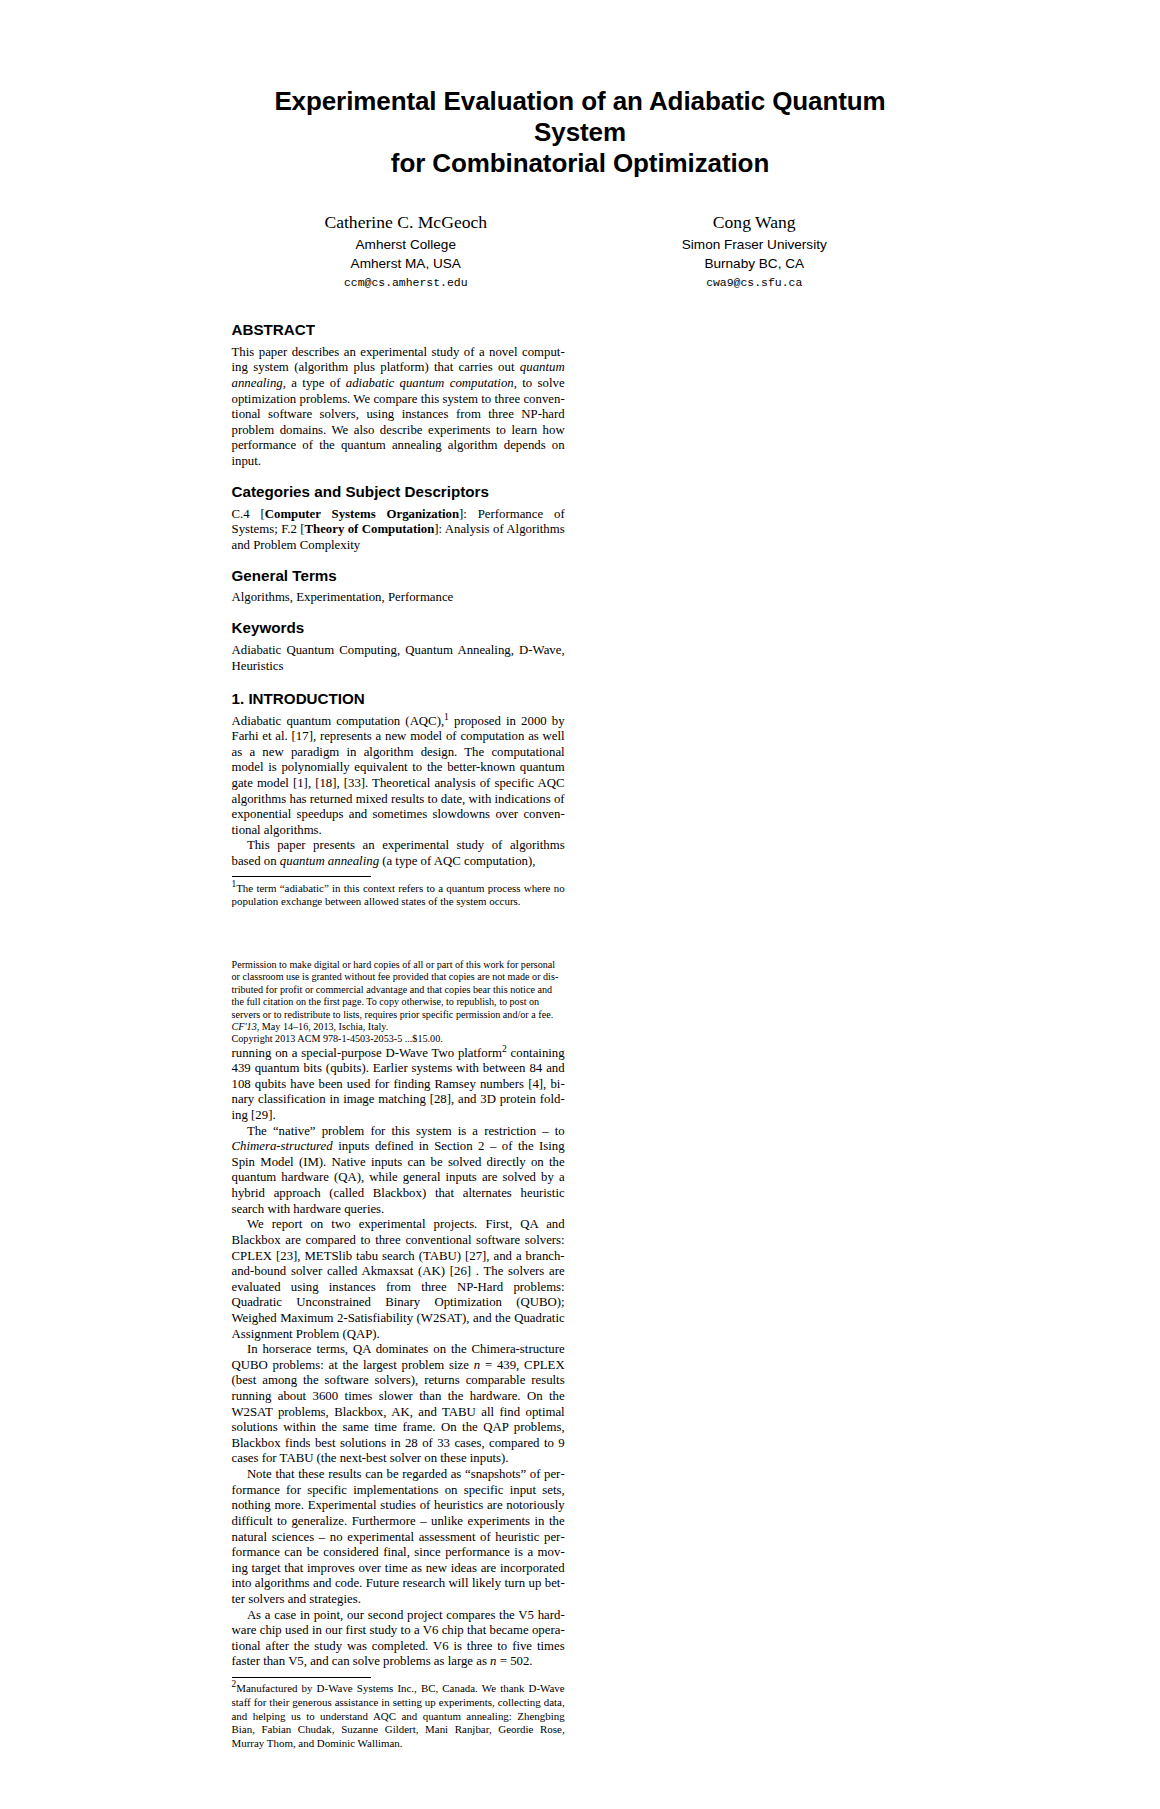Experimental Evaluation of an Adiabatic Quantum System
for Combinatorial Optimization
| Catherine C. McGeoch Amherst College Amherst MA, USA ccm@cs.amherst.edu | Cong Wang Simon Fraser University Burnaby BC, CA cwa9@cs.sfu.ca |
ABSTRACT
This paper describes an experimental study of a novel computing system (algorithm plus platform) that carries out quantum annealing, a type of adiabatic quantum computation, to solve optimization problems. We compare this system to three conventional software solvers, using instances from three NP-hard problem domains. We also describe experiments to learn how performance of the quantum annealing algorithm depends on input.
Categories and Subject Descriptors
C.4 [Computer Systems Organization]: Performance of Systems; F.2 [Theory of Computation]: Analysis of Algorithms and Problem Complexity
General Terms
Algorithms, Experimentation, Performance
Keywords
Adiabatic Quantum Computing, Quantum Annealing, D-Wave, Heuristics
1. INTRODUCTION
Adiabatic quantum computation (AQC),1 proposed in 2000 by Farhi et al. [17], represents a new model of computation as well as a new paradigm in algorithm design. The computational model is polynomially equivalent to the better-known quantum gate model [1], [18], [33]. Theoretical analysis of specific AQC algorithms has returned mixed results to date, with indications of exponential speedups and sometimes slowdowns over conventional algorithms.
This paper presents an experimental study of algorithms based on quantum annealing (a type of AQC computation),
1The term “adiabatic” in this context refers to a quantum process where no population exchange between allowed states of the system occurs.
Permission to make digital or hard copies of all or part of this work for personal or classroom use is granted without fee provided that copies are not made or distributed for profit or commercial advantage and that copies bear this notice and the full citation on the first page. To copy otherwise, to republish, to post on servers or to redistribute to lists, requires prior specific permission and/or a fee.
CF'13, May 14–16, 2013, Ischia, Italy.
Copyright 2013 ACM 978-1-4503-2053-5 ...$15.00.
running on a special-purpose D-Wave Two platform2 containing 439 quantum bits (qubits). Earlier systems with between 84 and 108 qubits have been used for finding Ramsey numbers [4], binary classification in image matching [28], and 3D protein folding [29].
The “native” problem for this system is a restriction – to Chimera-structured inputs defined in Section 2 – of the Ising Spin Model (IM). Native inputs can be solved directly on the quantum hardware (QA), while general inputs are solved by a hybrid approach (called Blackbox) that alternates heuristic search with hardware queries.
We report on two experimental projects. First, QA and Blackbox are compared to three conventional software solvers: CPLEX [23], METSlib tabu search (TABU) [27], and a branch-and-bound solver called Akmaxsat (AK) [26] . The solvers are evaluated using instances from three NP-Hard problems: Quadratic Unconstrained Binary Optimization (QUBO); Weighed Maximum 2-Satisfiability (W2SAT), and the Quadratic Assignment Problem (QAP).
In horserace terms, QA dominates on the Chimera-structure QUBO problems: at the largest problem size n = 439, CPLEX (best among the software solvers), returns comparable results running about 3600 times slower than the hardware. On the W2SAT problems, Blackbox, AK, and TABU all find optimal solutions within the same time frame. On the QAP problems, Blackbox finds best solutions in 28 of 33 cases, compared to 9 cases for TABU (the next-best solver on these inputs).
Note that these results can be regarded as “snapshots” of performance for specific implementations on specific input sets, nothing more. Experimental studies of heuristics are notoriously difficult to generalize. Furthermore – unlike experiments in the natural sciences – no experimental assessment of heuristic performance can be considered final, since performance is a moving target that improves over time as new ideas are incorporated into algorithms and code. Future research will likely turn up better solvers and strategies.
As a case in point, our second project compares the V5 hardware chip used in our first study to a V6 chip that became operational after the study was completed. V6 is three to five times faster than V5, and can solve problems as large as n = 502.
2Manufactured by D-Wave Systems Inc., BC, Canada. We thank D-Wave staff for their generous assistance in setting up experiments, collecting data, and helping us to understand AQC and quantum annealing: Zhengbing Bian, Fabian Chudak, Suzanne Gildert, Mani Ranjbar, Geordie Rose, Murray Thom, and Dominic Walliman.